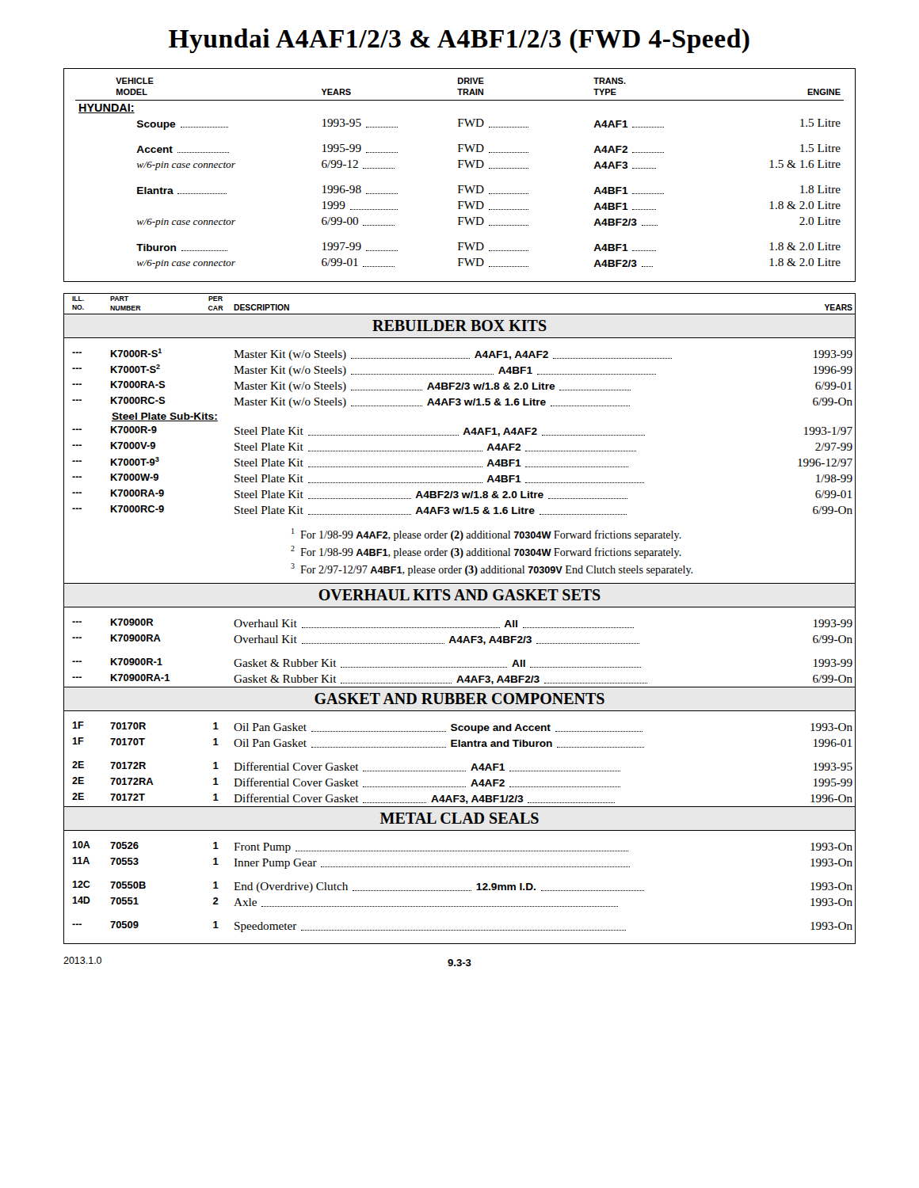Hyundai A4AF1/2/3 & A4BF1/2/3 (FWD 4-Speed)
| | VEHICLE MODEL | YEARS | DRIVE TRAIN | TRANS. TYPE | ENGINE |
| HYUNDAI: |
| | Scoupe | 1993-95 | FWD | A4AF1 | 1.5 Litre |
| | Accent | 1995-99 | FWD | A4AF2 | 1.5 Litre |
| | w/6-pin case connector | 6/99-12 | FWD | A4AF3 | 1.5 & 1.6 Litre |
| | Elantra | 1996-98 | FWD | A4BF1 | 1.8 Litre |
| | | 1999 | FWD | A4BF1 | 1.8 & 2.0 Litre |
| | w/6-pin case connector | 6/99-00 | FWD | A4BF2/3 | 2.0 Litre |
| | Tiburon | 1997-99 | FWD | A4BF1 | 1.8 & 2.0 Litre |
| | w/6-pin case connector | 6/99-01 | FWD | A4BF2/3 | 1.8 & 2.0 Litre |
| ILL. NO. | PART NUMBER | PER CAR | DESCRIPTION | YEARS |
REBUILDER BOX KITS
| --- | K7000R-S 1 | | Master Kit (w/o Steels) A4AF1, A4AF2 | 1993-99 |
| --- | K7000T-S 2 | | Master Kit (w/o Steels) A4BF1 | 1996-99 |
| --- | K7000RA-S | | Master Kit (w/o Steels) A4BF2/3 w/1.8 & 2.0 Litre | 6/99-01 |
| --- | K7000RC-S | | Master Kit (w/o Steels) A4AF3 w/1.5 & 1.6 Litre | 6/99-On |
| Steel Plate Sub-Kits: |
| --- | K7000R-9 | | Steel Plate Kit A4AF1, A4AF2 | 1993-1/97 |
| --- | K7000V-9 | | Steel Plate Kit A4AF2 | 2/97-99 |
| --- | K7000T-9 3 | | Steel Plate Kit A4BF1 | 1996-12/97 |
| --- | K7000W-9 | | Steel Plate Kit A4BF1 | 1/98-99 |
| --- | K7000RA-9 | | Steel Plate Kit A4BF2/3 w/1.8 & 2.0 Litre | 6/99-01 |
| --- | K7000RC-9 | | Steel Plate Kit A4AF3 w/1.5 & 1.6 Litre | 6/99-On |
1 For 1/98-99 A4AF2, please order (2) additional 70304W Forward frictions separately.
2 For 1/98-99 A4BF1, please order (3) additional 70304W Forward frictions separately.
3 For 2/97-12/97 A4BF1, please order (3) additional 70309V End Clutch steels separately.
OVERHAUL KITS AND GASKET SETS
| --- | K70900R | | Overhaul Kit All | 1993-99 |
| --- | K70900RA | | Overhaul Kit A4AF3, A4BF2/3 | 6/99-On |
| --- | K70900R-1 | | Gasket & Rubber Kit All | 1993-99 |
| --- | K70900RA-1 | | Gasket & Rubber Kit A4AF3, A4BF2/3 | 6/99-On |
GASKET AND RUBBER COMPONENTS
| 1F | 70170R | 1 | Oil Pan Gasket Scoupe and Accent | 1993-On |
| 1F | 70170T | 1 | Oil Pan Gasket Elantra and Tiburon | 1996-01 |
| 2E | 70172R | 1 | Differential Cover Gasket A4AF1 | 1993-95 |
| 2E | 70172RA | 1 | Differential Cover Gasket A4AF2 | 1995-99 |
| 2E | 70172T | 1 | Differential Cover Gasket A4AF3, A4BF1/2/3 | 1996-On |
METAL CLAD SEALS
| 10A | 70526 | 1 | Front Pump | 1993-On |
| 11A | 70553 | 1 | Inner Pump Gear | 1993-On |
| 12C | 70550B | 1 | End (Overdrive) Clutch 12.9mm I.D. | 1993-On |
| 14D | 70551 | 2 | Axle | 1993-On |
| --- | 70509 | 1 | Speedometer | 1993-On |
2013.1.0
9.3-3